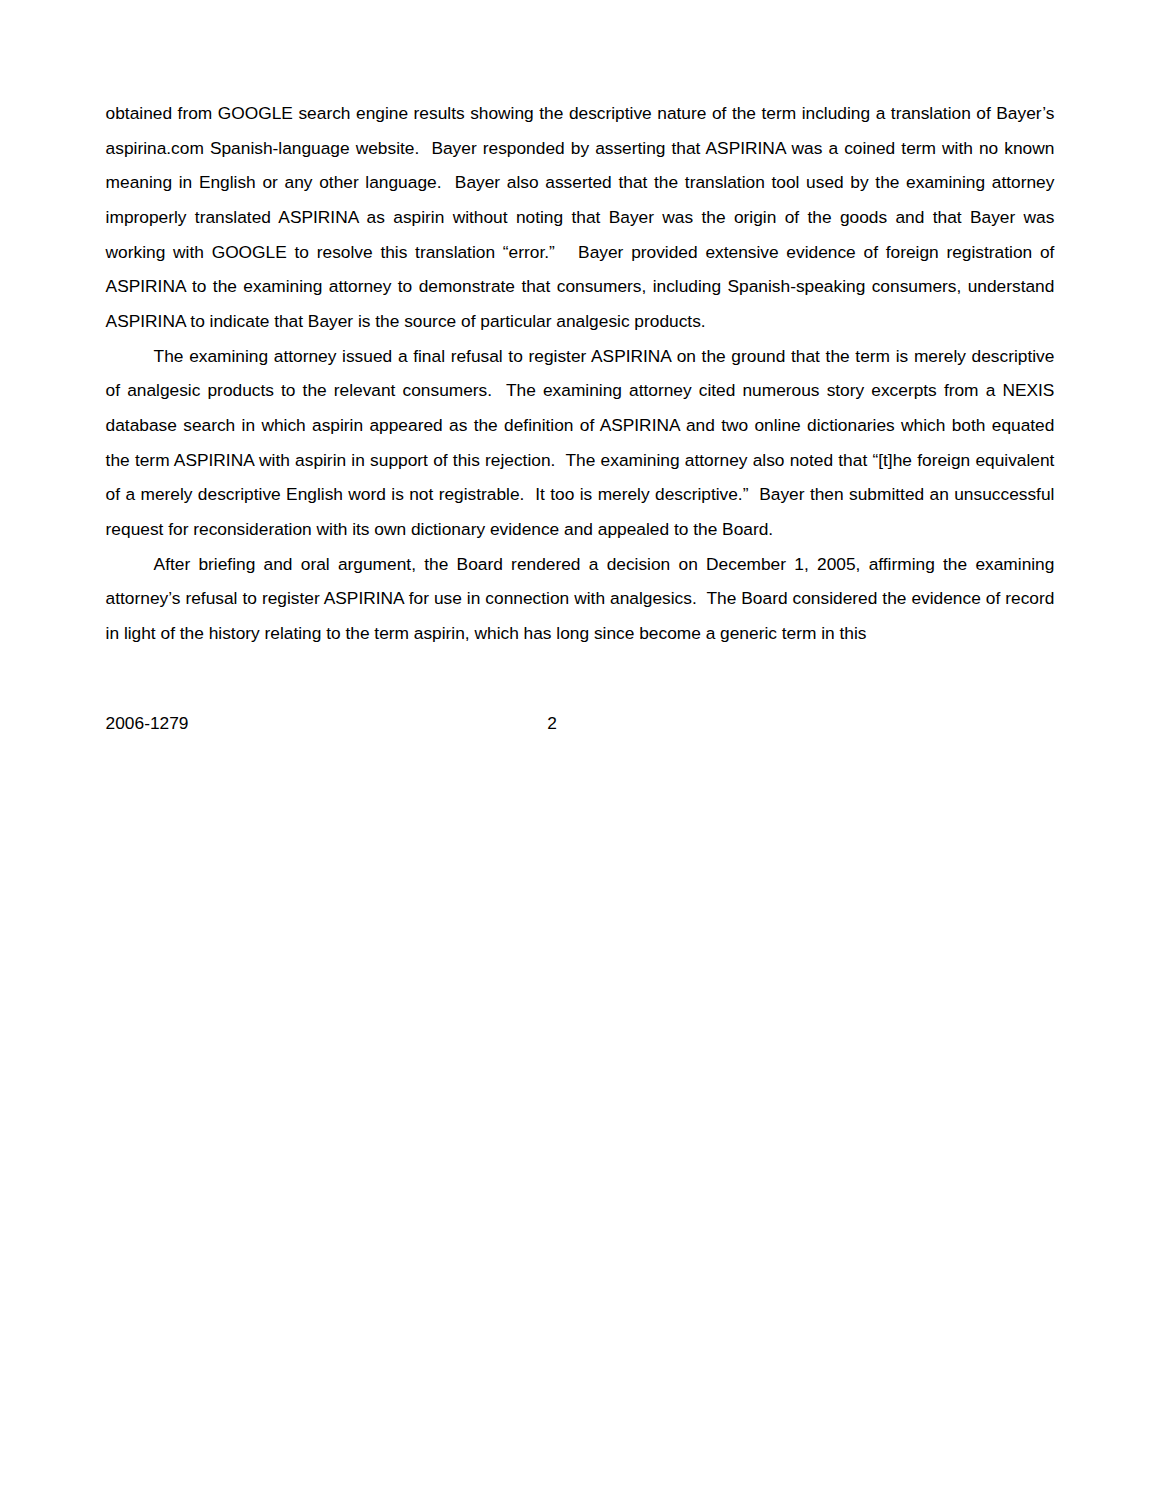obtained from GOOGLE search engine results showing the descriptive nature of the term including a translation of Bayer’s aspirina.com Spanish-language website. Bayer responded by asserting that ASPIRINA was a coined term with no known meaning in English or any other language. Bayer also asserted that the translation tool used by the examining attorney improperly translated ASPIRINA as aspirin without noting that Bayer was the origin of the goods and that Bayer was working with GOOGLE to resolve this translation “error.” Bayer provided extensive evidence of foreign registration of ASPIRINA to the examining attorney to demonstrate that consumers, including Spanish-speaking consumers, understand ASPIRINA to indicate that Bayer is the source of particular analgesic products.
The examining attorney issued a final refusal to register ASPIRINA on the ground that the term is merely descriptive of analgesic products to the relevant consumers. The examining attorney cited numerous story excerpts from a NEXIS database search in which aspirin appeared as the definition of ASPIRINA and two online dictionaries which both equated the term ASPIRINA with aspirin in support of this rejection. The examining attorney also noted that “[t]he foreign equivalent of a merely descriptive English word is not registrable. It too is merely descriptive.” Bayer then submitted an unsuccessful request for reconsideration with its own dictionary evidence and appealed to the Board.
After briefing and oral argument, the Board rendered a decision on December 1, 2005, affirming the examining attorney’s refusal to register ASPIRINA for use in connection with analgesics. The Board considered the evidence of record in light of the history relating to the term aspirin, which has long since become a generic term in this
2006-1279 2